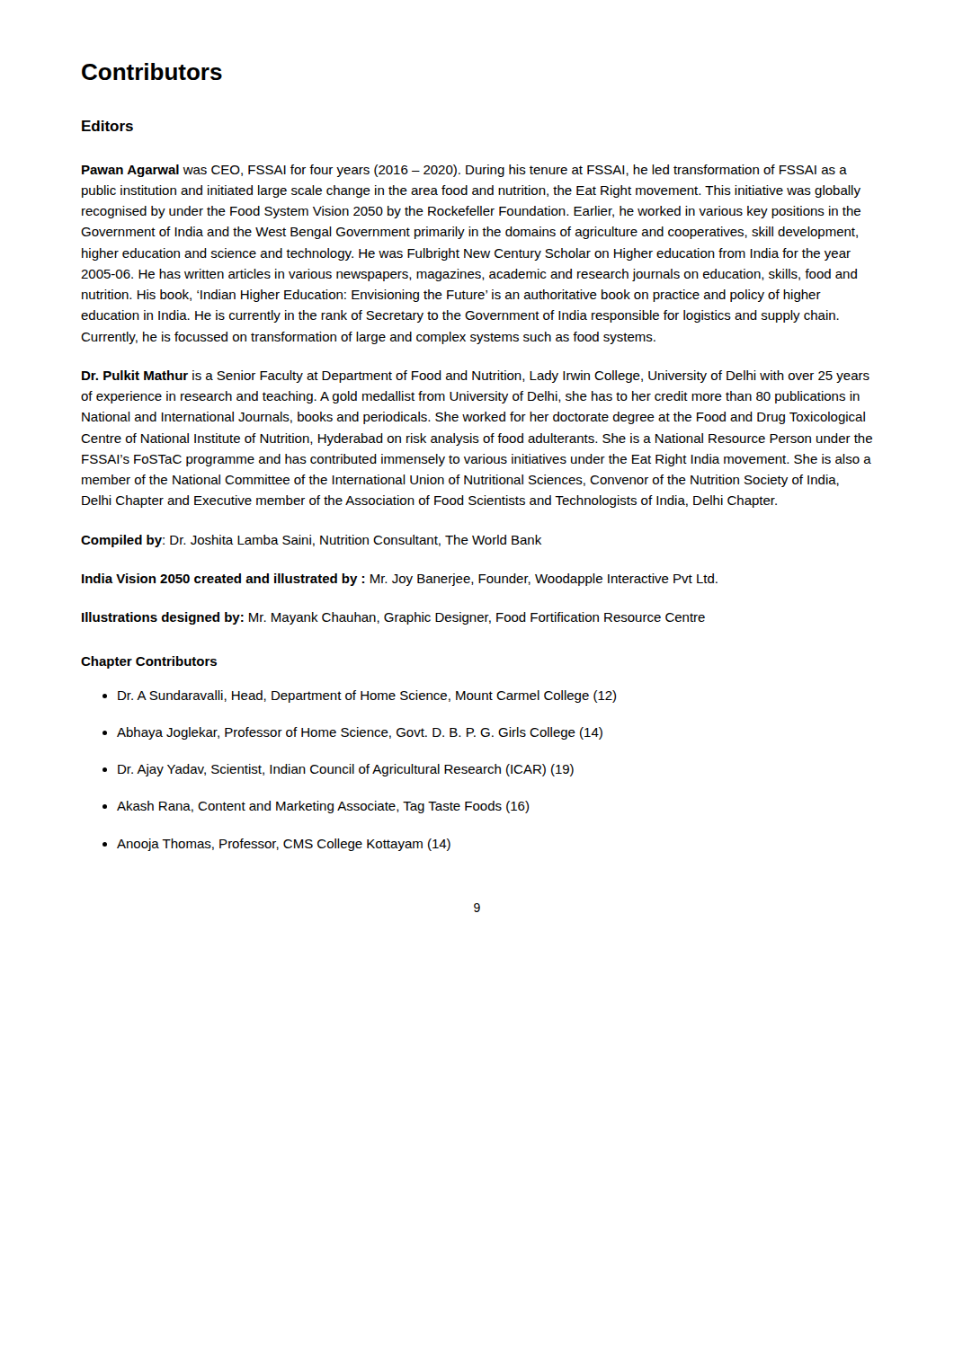Contributors
Editors
Pawan Agarwal was CEO, FSSAI for four years (2016 – 2020). During his tenure at FSSAI, he led transformation of FSSAI as a public institution and initiated large scale change in the area food and nutrition, the Eat Right movement. This initiative was globally recognised by under the Food System Vision 2050 by the Rockefeller Foundation. Earlier, he worked in various key positions in the Government of India and the West Bengal Government primarily in the domains of agriculture and cooperatives, skill development, higher education and science and technology. He was Fulbright New Century Scholar on Higher education from India for the year 2005-06. He has written articles in various newspapers, magazines, academic and research journals on education, skills, food and nutrition. His book, ‘Indian Higher Education: Envisioning the Future’ is an authoritative book on practice and policy of higher education in India. He is currently in the rank of Secretary to the Government of India responsible for logistics and supply chain. Currently, he is focussed on transformation of large and complex systems such as food systems.
Dr. Pulkit Mathur is a Senior Faculty at Department of Food and Nutrition, Lady Irwin College, University of Delhi with over 25 years of experience in research and teaching. A gold medallist from University of Delhi, she has to her credit more than 80 publications in National and International Journals, books and periodicals. She worked for her doctorate degree at the Food and Drug Toxicological Centre of National Institute of Nutrition, Hyderabad on risk analysis of food adulterants. She is a National Resource Person under the FSSAI’s FoSTaC programme and has contributed immensely to various initiatives under the Eat Right India movement. She is also a member of the National Committee of the International Union of Nutritional Sciences, Convenor of the Nutrition Society of India, Delhi Chapter and Executive member of the Association of Food Scientists and Technologists of India, Delhi Chapter.
Compiled by: Dr. Joshita Lamba Saini, Nutrition Consultant, The World Bank
India Vision 2050 created and illustrated by : Mr. Joy Banerjee, Founder, Woodapple Interactive Pvt Ltd.
Illustrations designed by: Mr. Mayank Chauhan, Graphic Designer, Food Fortification Resource Centre
Chapter Contributors
Dr. A Sundaravalli, Head, Department of Home Science, Mount Carmel College (12)
Abhaya Joglekar, Professor of Home Science, Govt. D. B. P. G. Girls College (14)
Dr. Ajay Yadav, Scientist, Indian Council of Agricultural Research (ICAR) (19)
Akash Rana, Content and Marketing Associate, Tag Taste Foods (16)
Anooja Thomas, Professor, CMS College Kottayam (14)
9